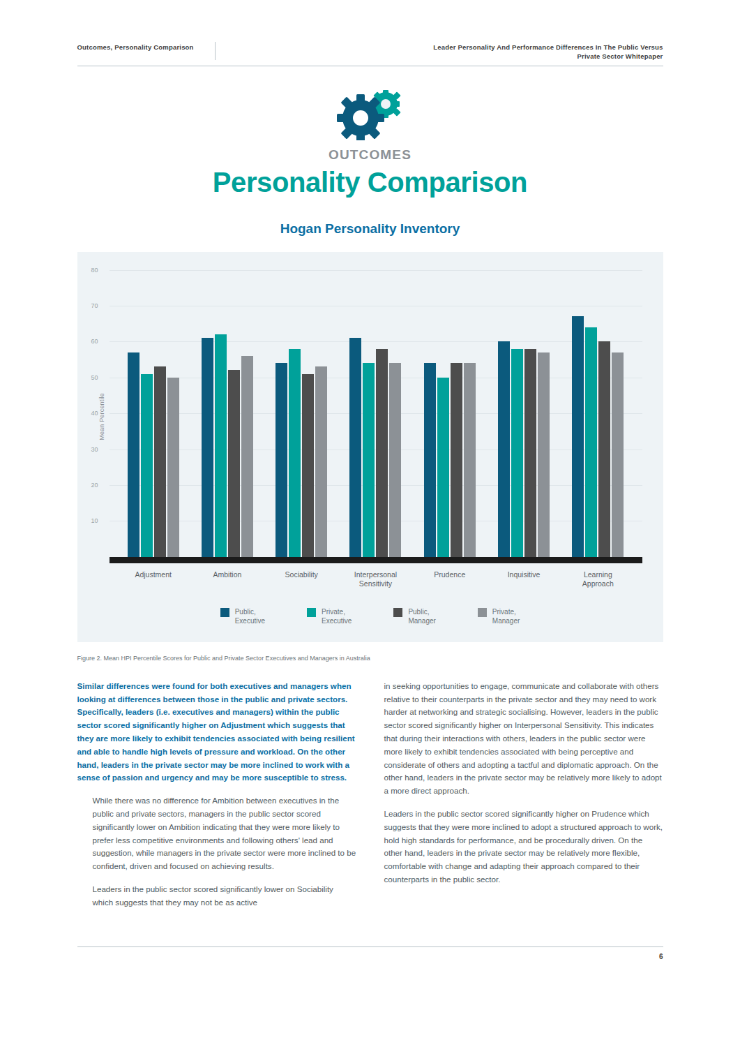Outcomes, Personality Comparison
Leader Personality And Performance Differences In The Public Versus
Private Sector Whitepaper
OUTCOMES
Personality Comparison
Hogan Personality Inventory
Mean Percentile
80
70
60
50
40
30
20
10
Adjustment
Ambition
Sociability
Interpersonal
Sensitivity
Prudence
Inquisitive
Learning
Approach
Public,
Executive
Private,
Executive
Public,
Manager
Private,
Manager
Figure 2. Mean HPI Percentile Scores for Public and Private Sector Executives and Managers in Australia
Similar differences were found for both executives and managers when looking at differences between those in the public and private sectors. Specifically, leaders (i.e. executives and managers) within the public sector scored significantly higher on Adjustment which suggests that they are more likely to exhibit tendencies associated with being resilient and able to handle high levels of pressure and workload. On the other hand, leaders in the private sector may be more inclined to work with a sense of passion and urgency and may be more susceptible to stress.
While there was no difference for Ambition between executives in the public and private sectors, managers in the public sector scored significantly lower on Ambition indicating that they were more likely to prefer less competitive environments and following others' lead and suggestion, while managers in the private sector were more inclined to be confident, driven and focused on achieving results.
Leaders in the public sector scored significantly lower on Sociability which suggests that they may not be as active
in seeking opportunities to engage, communicate and collaborate with others relative to their counterparts in the private sector and they may need to work harder at networking and strategic socialising. However, leaders in the public sector scored significantly higher on Interpersonal Sensitivity. This indicates that during their interactions with others, leaders in the public sector were more likely to exhibit tendencies associated with being perceptive and considerate of others and adopting a tactful and diplomatic approach. On the other hand, leaders in the private sector may be relatively more likely to adopt a more direct approach.
Leaders in the public sector scored significantly higher on Prudence which suggests that they were more inclined to adopt a structured approach to work, hold high standards for performance, and be procedurally driven. On the other hand, leaders in the private sector may be relatively more flexible, comfortable with change and adapting their approach compared to their counterparts in the public sector.
6